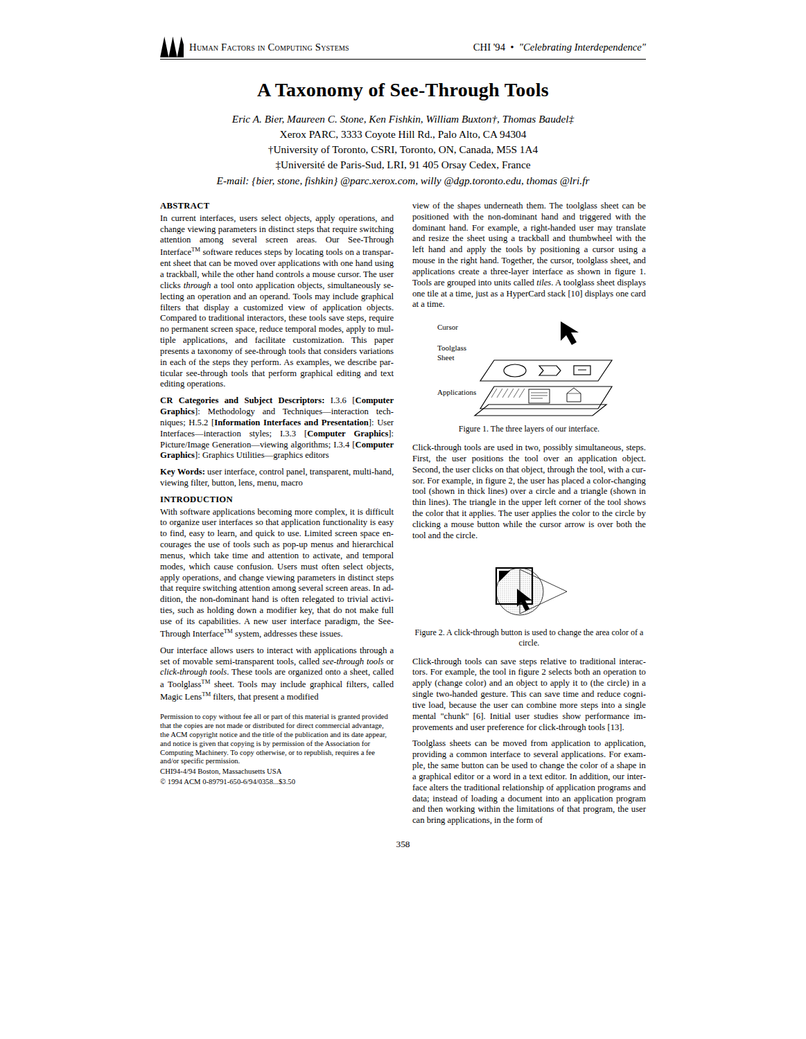Human Factors in Computing Systems
CHI '94 • "Celebrating Interdependence"
A Taxonomy of See-Through Tools
Eric A. Bier, Maureen C. Stone, Ken Fishkin, William Buxton†, Thomas Baudel‡
Xerox PARC, 3333 Coyote Hill Rd., Palo Alto, CA 94304
†University of Toronto, CSRI, Toronto, ON, Canada, M5S 1A4
‡Université de Paris-Sud, LRI, 91 405 Orsay Cedex, France
E-mail: {bier, stone, fishkin} @parc.xerox.com, willy @dgp.toronto.edu, thomas @lri.fr
ABSTRACT
In current interfaces, users select objects, apply operations, and change viewing parameters in distinct steps that require switching attention among several screen areas. Our See-Through InterfaceTM software reduces steps by locating tools on a transparent sheet that can be moved over applications with one hand using a trackball, while the other hand controls a mouse cursor. The user clicks through a tool onto application objects, simultaneously selecting an operation and an operand. Tools may include graphical filters that display a customized view of application objects. Compared to traditional interactors, these tools save steps, require no permanent screen space, reduce temporal modes, apply to multiple applications, and facilitate customization. This paper presents a taxonomy of see-through tools that considers variations in each of the steps they perform. As examples, we describe particular see-through tools that perform graphical editing and text editing operations.
CR Categories and Subject Descriptors: I.3.6 [Computer Graphics]: Methodology and Techniques—interaction techniques; H.5.2 [Information Interfaces and Presentation]: User Interfaces—interaction styles; I.3.3 [Computer Graphics]: Picture/Image Generation—viewing algorithms; I.3.4 [Computer Graphics]: Graphics Utilities—graphics editors
Key Words: user interface, control panel, transparent, multi-hand, viewing filter, button, lens, menu, macro
INTRODUCTION
With software applications becoming more complex, it is difficult to organize user interfaces so that application functionality is easy to find, easy to learn, and quick to use. Limited screen space encourages the use of tools such as pop-up menus and hierarchical menus, which take time and attention to activate, and temporal modes, which cause confusion. Users must often select objects, apply operations, and change viewing parameters in distinct steps that require switching attention among several screen areas. In addition, the non-dominant hand is often relegated to trivial activities, such as holding down a modifier key, that do not make full use of its capabilities. A new user interface paradigm, the See-Through InterfaceTM system, addresses these issues.
Our interface allows users to interact with applications through a set of movable semi-transparent tools, called see-through tools or click-through tools. These tools are organized onto a sheet, called a ToolglassTM sheet. Tools may include graphical filters, called Magic LensTM filters, that present a modified
Permission to copy without fee all or part of this material is granted provided that the copies are not made or distributed for direct commercial advantage, the ACM copyright notice and the title of the publication and its date appear, and notice is given that copying is by permission of the Association for Computing Machinery. To copy otherwise, or to republish, requires a fee and/or specific permission.
CHI94-4/94 Boston, Massachusetts USA
© 1994 ACM 0-89791-650-6/94/0358...$3.50
view of the shapes underneath them. The toolglass sheet can be positioned with the non-dominant hand and triggered with the dominant hand. For example, a right-handed user may translate and resize the sheet using a trackball and thumbwheel with the left hand and apply the tools by positioning a cursor using a mouse in the right hand. Together, the cursor, toolglass sheet, and applications create a three-layer interface as shown in figure 1. Tools are grouped into units called tiles. A toolglass sheet displays one tile at a time, just as a HyperCard stack [10] displays one card at a time.
Cursor Toolglass Sheet Applications
Figure 1. The three layers of our interface.
Click-through tools are used in two, possibly simultaneous, steps. First, the user positions the tool over an application object. Second, the user clicks on that object, through the tool, with a cursor. For example, in figure 2, the user has placed a color-changing tool (shown in thick lines) over a circle and a triangle (shown in thin lines). The triangle in the upper left corner of the tool shows the color that it applies. The user applies the color to the circle by clicking a mouse button while the cursor arrow is over both the tool and the circle.
Figure 2. A click-through button is used to change the area color of a circle.
Click-through tools can save steps relative to traditional interactors. For example, the tool in figure 2 selects both an operation to apply (change color) and an object to apply it to (the circle) in a single two-handed gesture. This can save time and reduce cognitive load, because the user can combine more steps into a single mental "chunk" [6]. Initial user studies show performance improvements and user preference for click-through tools [13].
Toolglass sheets can be moved from application to application, providing a common interface to several applications. For example, the same button can be used to change the color of a shape in a graphical editor or a word in a text editor. In addition, our interface alters the traditional relationship of application programs and data; instead of loading a document into an application program and then working within the limitations of that program, the user can bring applications, in the form of
358